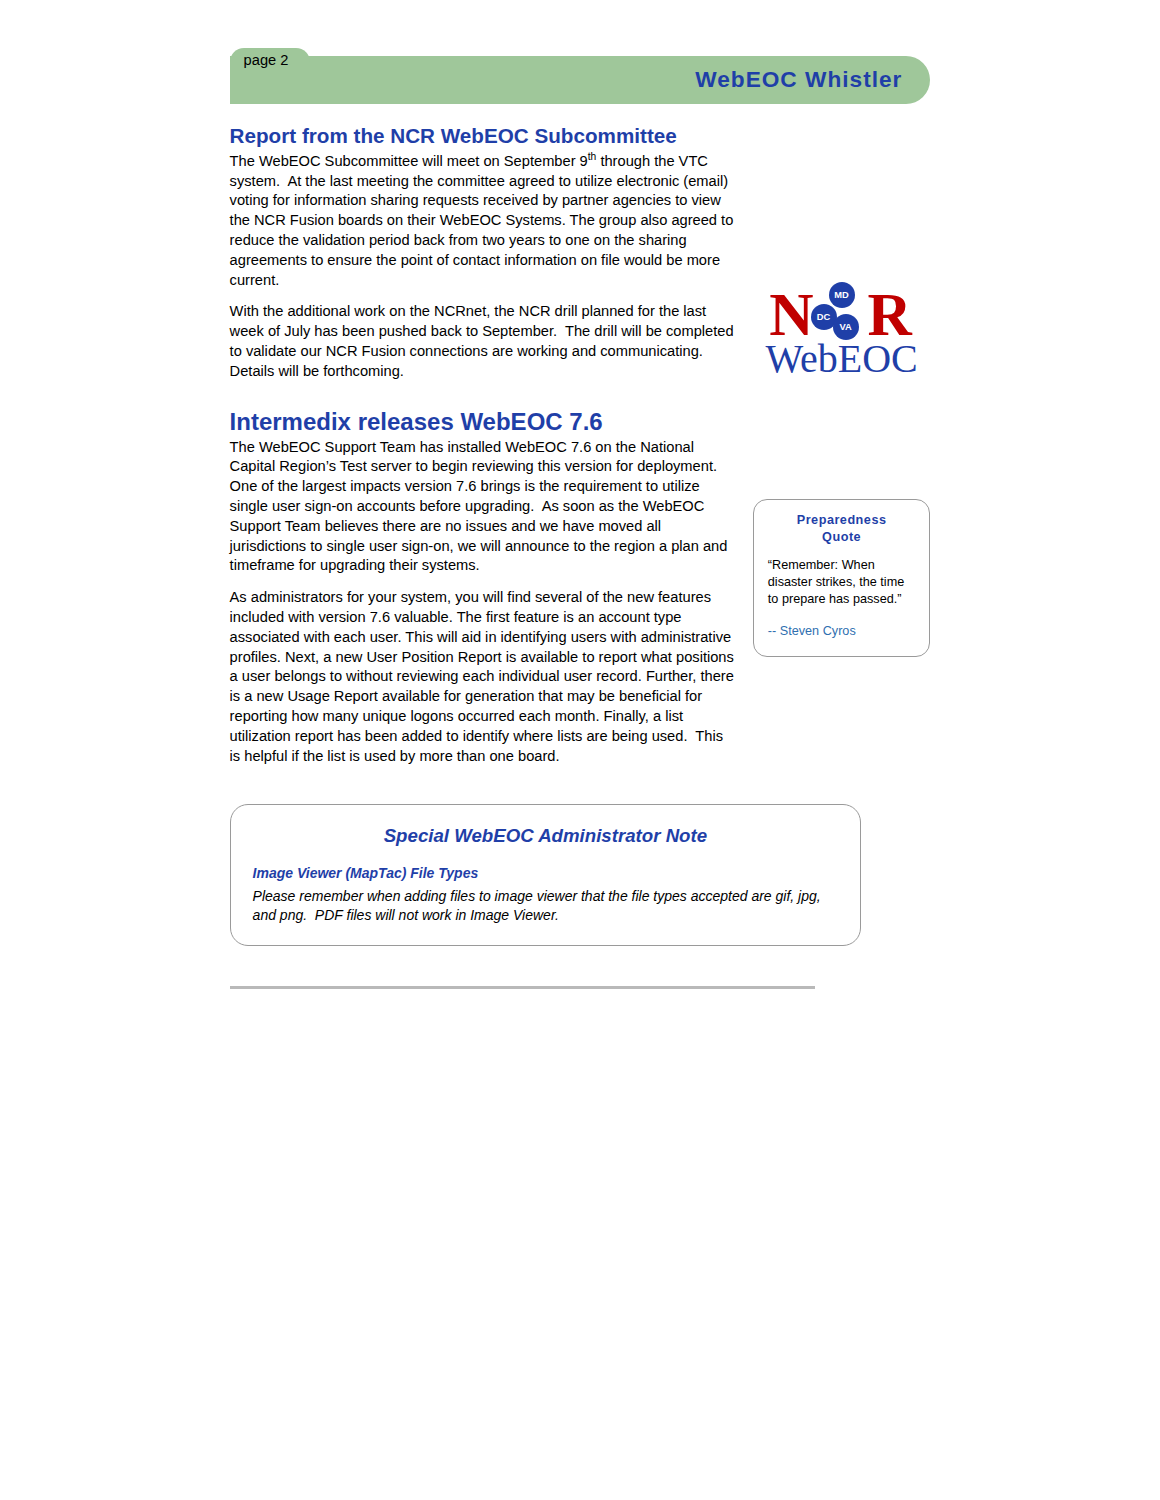page 2
WebEOC Whistler
Report from the NCR WebEOC Subcommittee
The WebEOC Subcommittee will meet on September 9th through the VTC system. At the last meeting the committee agreed to utilize electronic (email) voting for information sharing requests received by partner agencies to view the NCR Fusion boards on their WebEOC Systems. The group also agreed to reduce the validation period back from two years to one on the sharing agreements to ensure the point of contact information on file would be more current.
With the additional work on the NCRnet, the NCR drill planned for the last week of July has been pushed back to September. The drill will be completed to validate our NCR Fusion connections are working and communicating. Details will be forthcoming.
Intermedix releases WebEOC 7.6
The WebEOC Support Team has installed WebEOC 7.6 on the National Capital Region’s Test server to begin reviewing this version for deployment. One of the largest impacts version 7.6 brings is the requirement to utilize single user sign-on accounts before upgrading. As soon as the WebEOC Support Team believes there are no issues and we have moved all jurisdictions to single user sign-on, we will announce to the region a plan and timeframe for upgrading their systems.
As administrators for your system, you will find several of the new features included with version 7.6 valuable. The first feature is an account type associated with each user. This will aid in identifying users with administrative profiles. Next, a new User Position Report is available to report what positions a user belongs to without reviewing each individual user record. Further, there is a new Usage Report available for generation that may be beneficial for reporting how many unique logons occurred each month. Finally, a list utilization report has been added to identify where lists are being used. This is helpful if the list is used by more than one board.
N R
MD
DC
VA
WebEOC
Preparedness
Quote
“Remember: When disaster strikes, the time to prepare has passed.”
-- Steven Cyros
Special WebEOC Administrator Note
Image Viewer (MapTac) File Types
Please remember when adding files to image viewer that the file types accepted are gif, jpg, and png. PDF files will not work in Image Viewer.